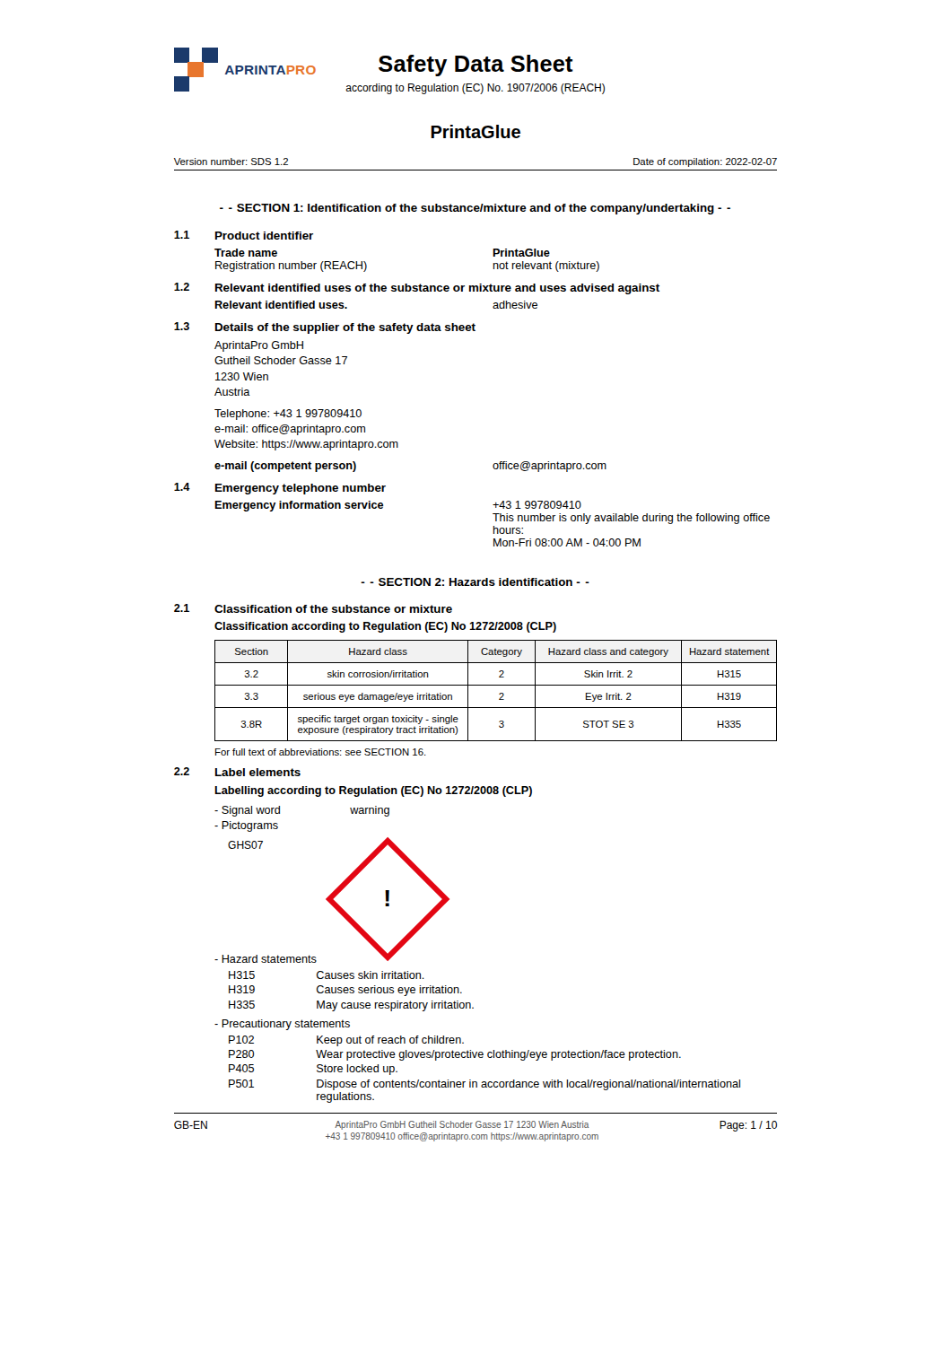APRINTA PRO
Safety Data Sheet
according to Regulation (EC) No. 1907/2006 (REACH)
PrintaGlue
Version number: SDS 1.2
Date of compilation: 2022-02-07
- - SECTION 1: Identification of the substance/mixture and of the company/undertaking - -
1.1
Product identifier
Trade name
PrintaGlue
Registration number (REACH)
not relevant (mixture)
1.2
Relevant identified uses of the substance or mixture and uses advised against
Relevant identified uses.
adhesive
1.3
Details of the supplier of the safety data sheet
AprintaPro GmbH
Gutheil Schoder Gasse 17
1230 Wien
Austria
Telephone: +43 1 997809410
e-mail: office@aprintapro.com
Website: https://www.aprintapro.com
e-mail (competent person)
office@aprintapro.com
1.4
Emergency telephone number
Emergency information service
+43 1 997809410
This number is only available during the following office hours:
Mon-Fri 08:00 AM - 04:00 PM
- - SECTION 2: Hazards identification - -
2.1
Classification of the substance or mixture
Classification according to Regulation (EC) No 1272/2008 (CLP)
| Section | Hazard class | Category | Hazard class and category | Hazard statement |
| --- | --- | --- | --- | --- |
| 3.2 | skin corrosion/irritation | 2 | Skin Irrit. 2 | H315 |
| 3.3 | serious eye damage/eye irritation | 2 | Eye Irrit. 2 | H319 |
| 3.8R | specific target organ toxicity - single exposure (respiratory tract irritation) | 3 | STOT SE 3 | H335 |
For full text of abbreviations: see SECTION 16.
2.2
Label elements
Labelling according to Regulation (EC) No 1272/2008 (CLP)
- Signal word
warning
- Pictograms
GHS07
!
- Hazard statements
H315
Causes skin irritation.
H319
Causes serious eye irritation.
H335
May cause respiratory irritation.
- Precautionary statements
P102
Keep out of reach of children.
P280
Wear protective gloves/protective clothing/eye protection/face protection.
P405
Store locked up.
P501
Dispose of contents/container in accordance with local/regional/national/international regulations.
GB-EN
AprintaPro GmbH Gutheil Schoder Gasse 17 1230 Wien Austria
+43 1 997809410 office@aprintapro.com https://www.aprintapro.com
Page: 1 / 10